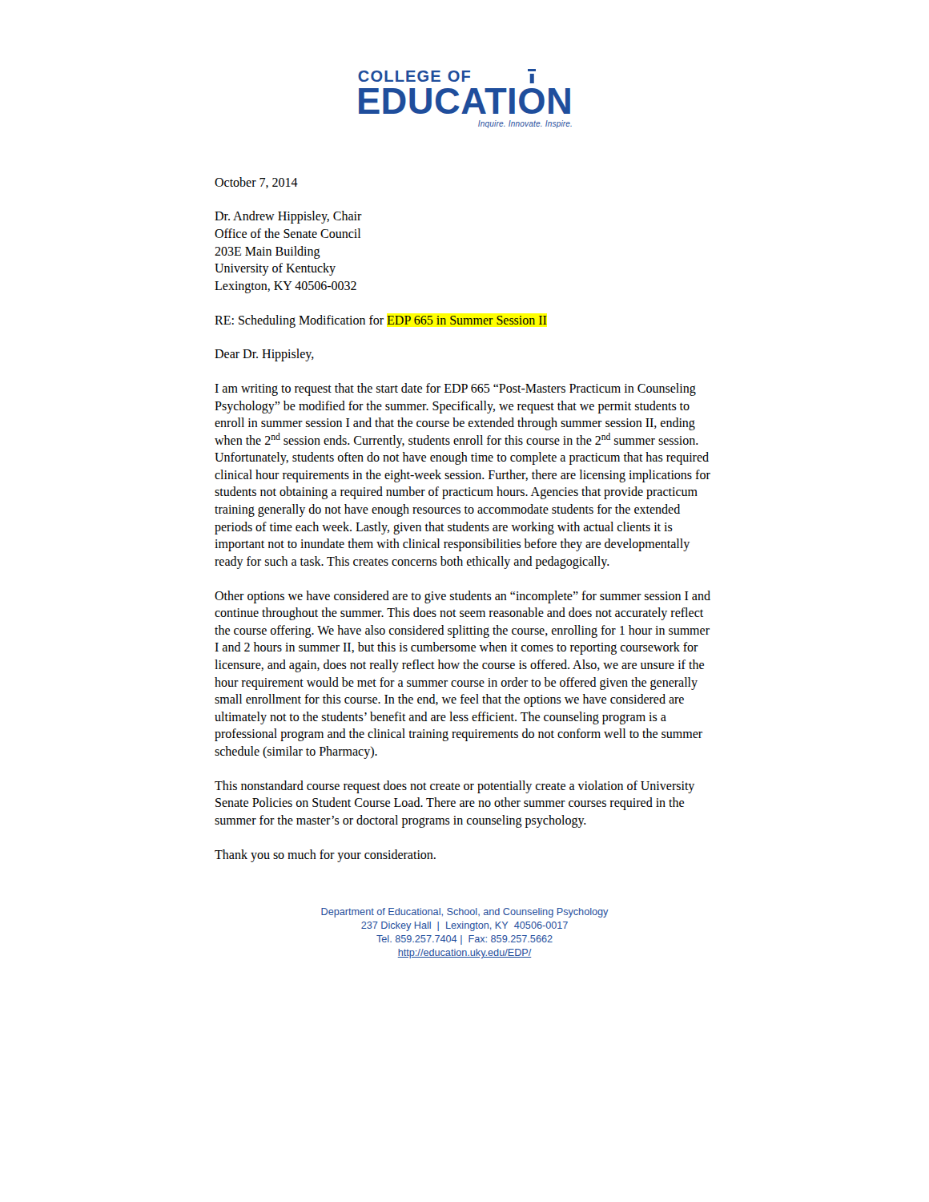COLLEGE OF
EDUCATION
Inquire. Innovate. Inspire.
October 7, 2014
Dr. Andrew Hippisley, Chair
Office of the Senate Council
203E Main Building
University of Kentucky
Lexington, KY 40506-0032
RE: Scheduling Modification for EDP 665 in Summer Session II
Dear Dr. Hippisley,
I am writing to request that the start date for EDP 665 “Post-Masters Practicum in Counseling Psychology” be modified for the summer. Specifically, we request that we permit students to enroll in summer session I and that the course be extended through summer session II, ending when the 2nd session ends. Currently, students enroll for this course in the 2nd summer session. Unfortunately, students often do not have enough time to complete a practicum that has required clinical hour requirements in the eight-week session. Further, there are licensing implications for students not obtaining a required number of practicum hours. Agencies that provide practicum training generally do not have enough resources to accommodate students for the extended periods of time each week. Lastly, given that students are working with actual clients it is important not to inundate them with clinical responsibilities before they are developmentally ready for such a task. This creates concerns both ethically and pedagogically.
Other options we have considered are to give students an “incomplete” for summer session I and continue throughout the summer. This does not seem reasonable and does not accurately reflect the course offering. We have also considered splitting the course, enrolling for 1 hour in summer I and 2 hours in summer II, but this is cumbersome when it comes to reporting coursework for licensure, and again, does not really reflect how the course is offered. Also, we are unsure if the hour requirement would be met for a summer course in order to be offered given the generally small enrollment for this course. In the end, we feel that the options we have considered are ultimately not to the students’ benefit and are less efficient. The counseling program is a professional program and the clinical training requirements do not conform well to the summer schedule (similar to Pharmacy).
This nonstandard course request does not create or potentially create a violation of University Senate Policies on Student Course Load. There are no other summer courses required in the summer for the master’s or doctoral programs in counseling psychology.
Thank you so much for your consideration.
Department of Educational, School, and Counseling Psychology
237 Dickey Hall | Lexington, KY 40506-0017
Tel. 859.257.7404 | Fax: 859.257.5662
http://education.uky.edu/EDP/